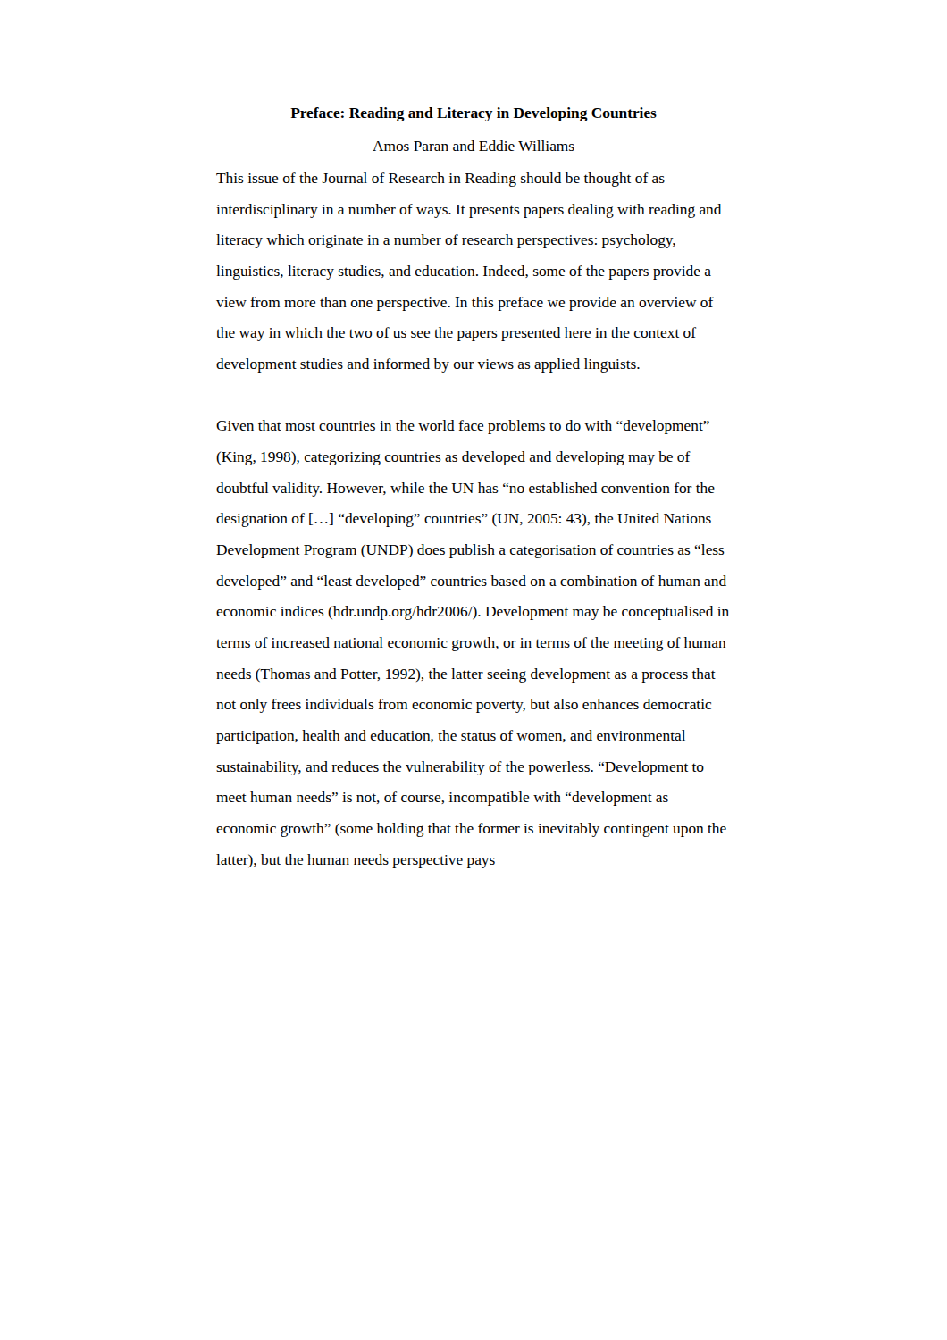Preface: Reading and Literacy in Developing Countries
Amos Paran and Eddie Williams
This issue of the Journal of Research in Reading should be thought of as interdisciplinary in a number of ways. It presents papers dealing with reading and literacy which originate in a number of research perspectives: psychology, linguistics, literacy studies, and education. Indeed, some of the papers provide a view from more than one perspective. In this preface we provide an overview of the way in which the two of us see the papers presented here in the context of development studies and informed by our views as applied linguists.
Given that most countries in the world face problems to do with “development” (King, 1998), categorizing countries as developed and developing may be of doubtful validity. However, while the UN has “no established convention for the designation of […] “developing” countries” (UN, 2005: 43), the United Nations Development Program (UNDP) does publish a categorisation of countries as “less developed” and “least developed” countries based on a combination of human and economic indices (hdr.undp.org/hdr2006/). Development may be conceptualised in terms of increased national economic growth, or in terms of the meeting of human needs (Thomas and Potter, 1992), the latter seeing development as a process that not only frees individuals from economic poverty, but also enhances democratic participation, health and education, the status of women, and environmental sustainability, and reduces the vulnerability of the powerless. “Development to meet human needs” is not, of course, incompatible with “development as economic growth” (some holding that the former is inevitably contingent upon the latter), but the human needs perspective pays